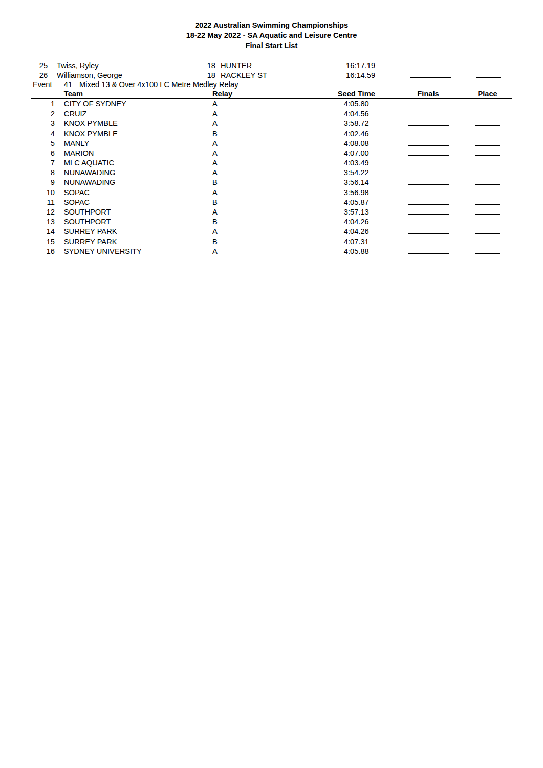2022 Australian Swimming Championships
18-22 May 2022 - SA Aquatic and Leisure Centre
Final Start List
| 25 | Twiss, Ryley | 18 | HUNTER | 16:17.19 | | |
| 26 | Williamson, George | 18 | RACKLEY ST | 16:14.59 | | |
| Event | 41 Mixed 13 & Over 4x100 LC Metre Medley Relay |
| | Team | Relay | Seed Time | Finals | Place |
| 1 | CITY OF SYDNEY | A | 4:05.80 | | |
| 2 | CRUIZ | A | 4:04.56 | | |
| 3 | KNOX PYMBLE | A | 3:58.72 | | |
| 4 | KNOX PYMBLE | B | 4:02.46 | | |
| 5 | MANLY | A | 4:08.08 | | |
| 6 | MARION | A | 4:07.00 | | |
| 7 | MLC AQUATIC | A | 4:03.49 | | |
| 8 | NUNAWADING | A | 3:54.22 | | |
| 9 | NUNAWADING | B | 3:56.14 | | |
| 10 | SOPAC | A | 3:56.98 | | |
| 11 | SOPAC | B | 4:05.87 | | |
| 12 | SOUTHPORT | A | 3:57.13 | | |
| 13 | SOUTHPORT | B | 4:04.26 | | |
| 14 | SURREY PARK | A | 4:04.26 | | |
| 15 | SURREY PARK | B | 4:07.31 | | |
| 16 | SYDNEY UNIVERSITY | A | 4:05.88 | | |